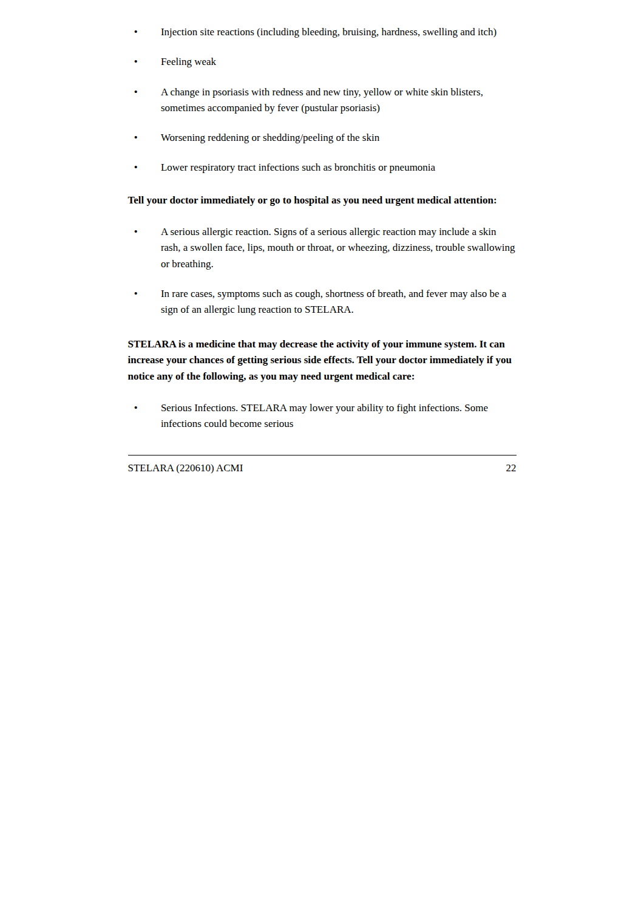Injection site reactions (including bleeding, bruising, hardness, swelling and itch)
Feeling weak
A change in psoriasis with redness and new tiny, yellow or white skin blisters, sometimes accompanied by fever (pustular psoriasis)
Worsening reddening or shedding/peeling of the skin
Lower respiratory tract infections such as bronchitis or pneumonia
Tell your doctor immediately or go to hospital as you need urgent medical attention:
A serious allergic reaction. Signs of a serious allergic reaction may include a skin rash, a swollen face, lips, mouth or throat, or wheezing, dizziness, trouble swallowing or breathing.
In rare cases, symptoms such as cough, shortness of breath, and fever may also be a sign of an allergic lung reaction to STELARA.
STELARA is a medicine that may decrease the activity of your immune system. It can increase your chances of getting serious side effects. Tell your doctor immediately if you notice any of the following, as you may need urgent medical care:
Serious Infections. STELARA may lower your ability to fight infections. Some infections could become serious
STELARA (220610) ACMI 22